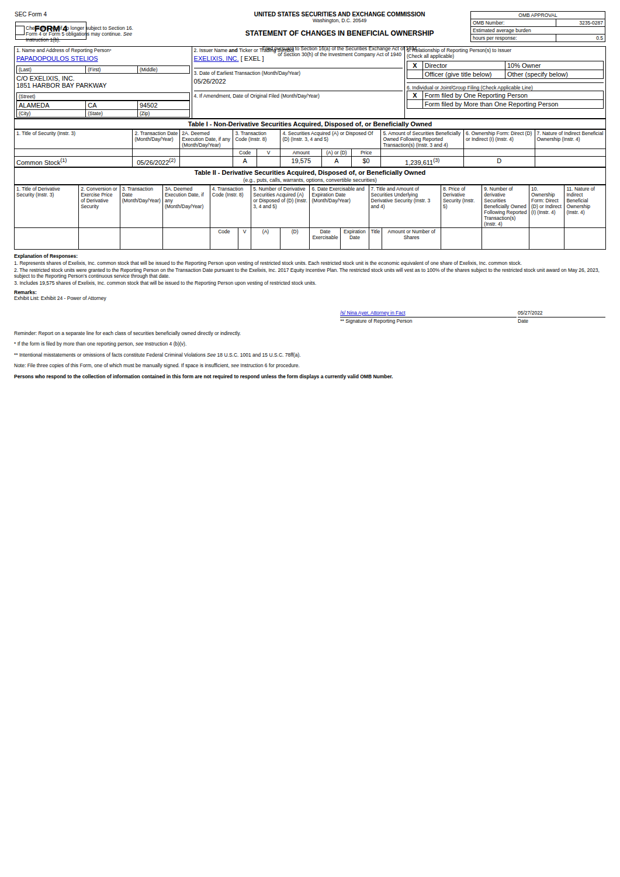| SEC Form 4 / FORM 4 / | UNITED STATES SECURITIES AND EXCHANGE COMMISSION Washington, D.C. 20549 STATEMENT OF CHANGES IN BENEFICIAL OWNERSHIP Filed pursuant to Section 16(a) of the Securities Exchange Act of 1934 or Section 30(h) of the Investment Company Act of 1940 | / OMB APPROVAL / / OMB Number: / 3235-0287 / / Estimated average burden / / hours per response: / 0.5 / |
| / / Check this box if no longer subject to Section 16. Form 4 or Form 5 obligations may continue. See Instruction 1(b). / | |
| 1. Name and Address of Reporting Person * PAPADOPOULOS STELIOS / (Last) / (First) / (Middle) / C/O EXELIXIS, INC. 1851 HARBOR BAY PARKWAY / (Street) / / ALAMEDA / CA / 94502 / / (City) / (State) / (Zip) / | 2. Issuer Name and Ticker or Trading Symbol EXELIXIS, INC. [ EXEL ] 3. Date of Earliest Transaction (Month/Day/Year) 05/26/2022 4. If Amendment, Date of Original Filed (Month/Day/Year) | 5. Relationship of Reporting Person(s) to Issuer (Check all applicable) / X / Director / 10% Owner / / / Officer (give title below) / Other (specify below) / 6. Individual or Joint/Group Filing (Check Applicable Line) / X / Form filed by One Reporting Person / / / Form filed by More than One Reporting Person / |
| Table I - Non-Derivative Securities Acquired, Disposed of, or Beneficially Owned |
| 1. Title of Security (Instr. 3) | 2. Transaction Date (Month/Day/Year) | 2A. Deemed Execution Date, if any (Month/Day/Year) | 3. Transaction Code (Instr. 8) | 4. Securities Acquired (A) or Disposed Of (D) (Instr. 3, 4 and 5) | 5. Amount of Securities Beneficially Owned Following Reported Transaction(s) (Instr. 3 and 4) | 6. Ownership Form: Direct (D) or Indirect (I) (Instr. 4) | 7. Nature of Indirect Beneficial Ownership (Instr. 4) |
| --- | --- | --- | --- | --- | --- | --- | --- |
| | | | Code | V | Amount | (A) or (D) | Price | | | |
| Common Stock (1) | 05/26/2022 (2) | | A | | 19,575 | A | $0 | 1,239,611 (3) | D | |
| Table II - Derivative Securities Acquired, Disposed of, or Beneficially Owned (e.g., puts, calls, warrants, options, convertible securities) |
| 1. Title of Derivative Security (Instr. 3) | 2. Conversion or Exercise Price of Derivative Security | 3. Transaction Date (Month/Day/Year) | 3A. Deemed Execution Date, if any (Month/Day/Year) | 4. Transaction Code (Instr. 8) | 5. Number of Derivative Securities Acquired (A) or Disposed of (D) (Instr. 3, 4 and 5) | 6. Date Exercisable and Expiration Date (Month/Day/Year) | 7. Title and Amount of Securities Underlying Derivative Security (Instr. 3 and 4) | 8. Price of Derivative Security (Instr. 5) | 9. Number of derivative Securities Beneficially Owned Following Reported Transaction(s) (Instr. 4) | 10. Ownership Form: Direct (D) or Indirect (I) (Instr. 4) | 11. Nature of Indirect Beneficial Ownership (Instr. 4) |
| --- | --- | --- | --- | --- | --- | --- | --- | --- | --- | --- | --- |
| | | | | Code | V | (A) | (D) | Date Exercisable | Expiration Date | Title | Amount or Number of Shares | | | | |
Explanation of Responses:
1. Represents shares of Exelixis, Inc. common stock that will be issued to the Reporting Person upon vesting of restricted stock units. Each restricted stock unit is the economic equivalent of one share of Exelixis, Inc. common stock.
2. The restricted stock units were granted to the Reporting Person on the Transaction Date pursuant to the Exelixis, Inc. 2017 Equity Incentive Plan. The restricted stock units will vest as to 100% of the shares subject to the restricted stock unit award on May 26, 2023, subject to the Reporting Person's continuous service through that date.
3. Includes 19,575 shares of Exelixis, Inc. common stock that will be issued to the Reporting Person upon vesting of restricted stock units.
Remarks:
Exhibit List: Exhibit 24 - Power of Attorney
| | /s/ Nina Ayer, Attorney in Fact ** Signature of Reporting Person | 05/27/2022 Date |
Reminder: Report on a separate line for each class of securities beneficially owned directly or indirectly.
* If the form is filed by more than one reporting person, see Instruction 4 (b)(v).
** Intentional misstatements or omissions of facts constitute Federal Criminal Violations See 18 U.S.C. 1001 and 15 U.S.C. 78ff(a).
Note: File three copies of this Form, one of which must be manually signed. If space is insufficient, see Instruction 6 for procedure.
Persons who respond to the collection of information contained in this form are not required to respond unless the form displays a currently valid OMB Number.